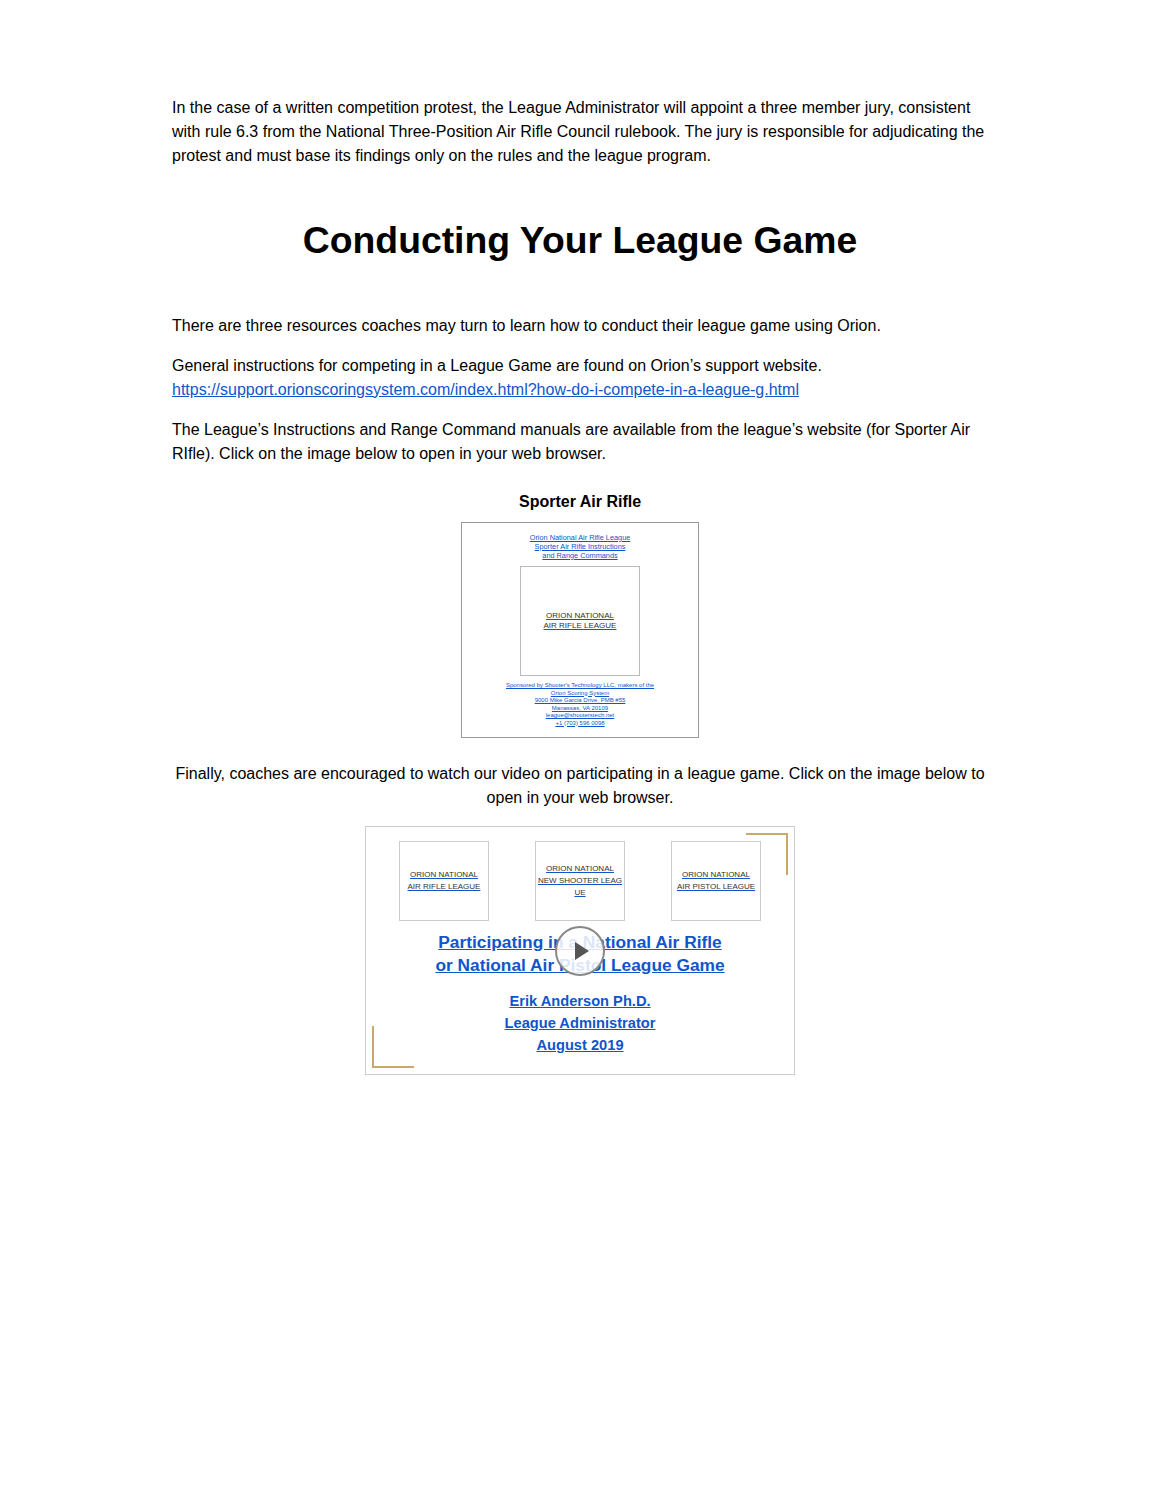In the case of a written competition protest, the League Administrator will appoint a three member jury, consistent with rule 6.3 from the National Three-Position Air Rifle Council rulebook. The jury is responsible for adjudicating the protest and must base its findings only on the rules and the league program.
Conducting Your League Game
There are three resources coaches may turn to learn how to conduct their league game using Orion.
General instructions for competing in a League Game are found on Orion’s support website.
https://support.orionscoringsystem.com/index.html?how-do-i-compete-in-a-league-g.html
The League’s Instructions and Range Command manuals are available from the league’s website (for Sporter Air RIfle). Click on the image below to open in your web browser.
Sporter Air Rifle
Orion National Air Rifle League
Sporter Air Rifle Instructions
and Range Commands
ORION NATIONAL
AIR RIFLE LEAGUE
Sponsored by Shooter's Technology LLC, makers of the
Orion Scoring System
9000 Mike Garcia Drive, PMB #55
Manassas, VA 20109
league@shooterstech.net
+1 (703) 596 0098
Finally, coaches are encouraged to watch our video on participating in a league game. Click on the image below to open in your web browser.
ORION NATIONAL
AIR RIFLE LEAGUE
ORION NATIONAL
NEW SHOOTER LEAGUE
ORION NATIONAL
AIR PISTOL LEAGUE
Participating in a National Air Rifle
or National Air Pistol League Game
Erik Anderson Ph.D.
League Administrator
August 2019